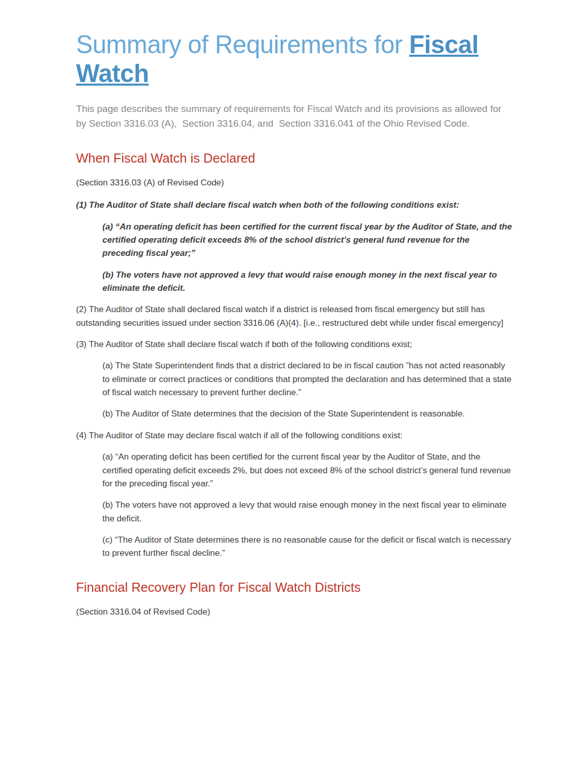Summary of Requirements for Fiscal Watch
This page describes the summary of requirements for Fiscal Watch and its provisions as allowed for by Section 3316.03 (A), Section 3316.04, and Section 3316.041 of the Ohio Revised Code.
When Fiscal Watch is Declared
(Section 3316.03 (A) of Revised Code)
(1) The Auditor of State shall declare fiscal watch when both of the following conditions exist:
(a) “An operating deficit has been certified for the current fiscal year by the Auditor of State, and the certified operating deficit exceeds 8% of the school district’s general fund revenue for the preceding fiscal year;”
(b) The voters have not approved a levy that would raise enough money in the next fiscal year to eliminate the deficit.
(2) The Auditor of State shall declared fiscal watch if a district is released from fiscal emergency but still has outstanding securities issued under section 3316.06 (A)(4). [i.e., restructured debt while under fiscal emergency]
(3) The Auditor of State shall declare fiscal watch if both of the following conditions exist;
(a) The State Superintendent finds that a district declared to be in fiscal caution ”has not acted reasonably to eliminate or correct practices or conditions that prompted the declaration and has determined that a state of fiscal watch necessary to prevent further decline.”
(b) The Auditor of State determines that the decision of the State Superintendent is reasonable.
(4) The Auditor of State may declare fiscal watch if all of the following conditions exist:
(a) “An operating deficit has been certified for the current fiscal year by the Auditor of State, and the certified operating deficit exceeds 2%, but does not exceed 8% of the school district’s general fund revenue for the preceding fiscal year.”
(b) The voters have not approved a levy that would raise enough money in the next fiscal year to eliminate the deficit.
(c) “The Auditor of State determines there is no reasonable cause for the deficit or fiscal watch is necessary to prevent further fiscal decline.”
Financial Recovery Plan for Fiscal Watch Districts
(Section 3316.04 of Revised Code)